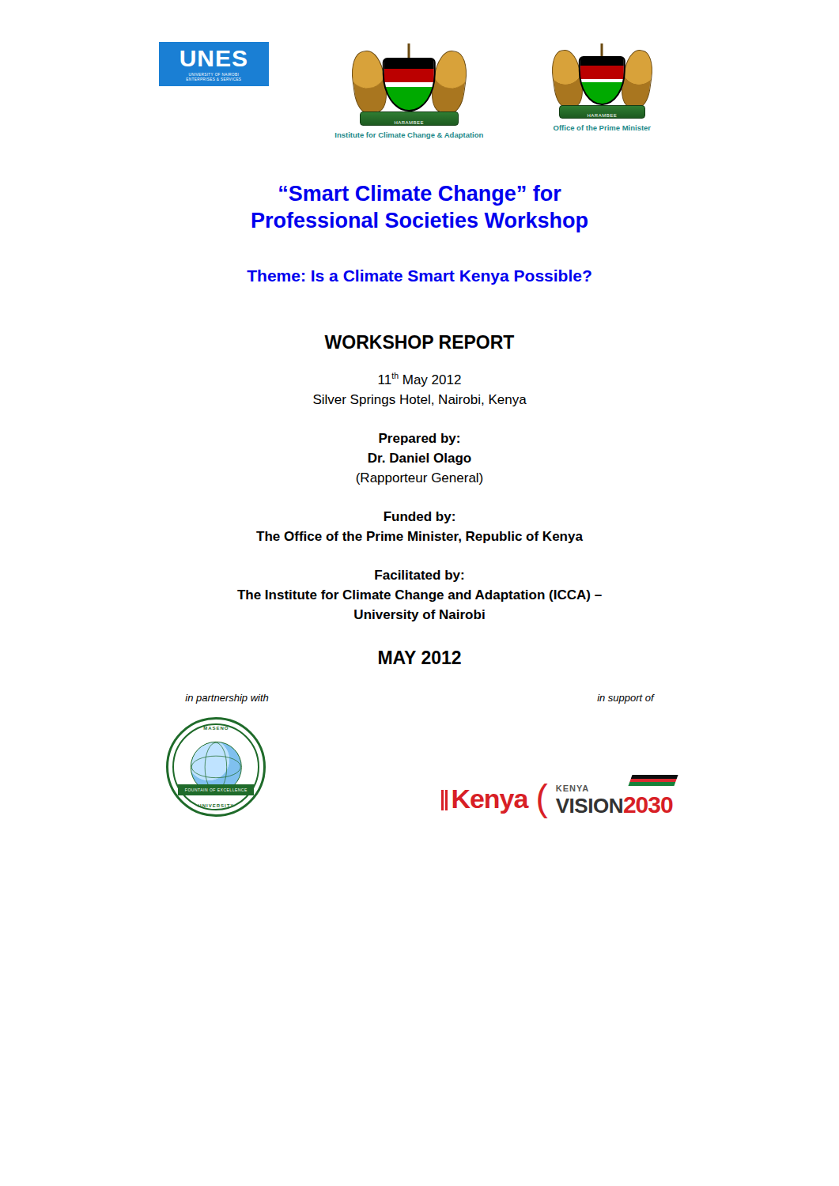UNES
University of Nairobi
Enterprises & Services
HARAMBEE
Institute for Climate Change & Adaptation
HARAMBEE
Office of the Prime Minister
“Smart Climate Change” for
Professional Societies Workshop
Theme: Is a Climate Smart Kenya Possible?
WORKSHOP REPORT
11th May 2012
Silver Springs Hotel, Nairobi, Kenya
Prepared by:
Dr. Daniel Olago
(Rapporteur General)
Funded by:
The Office of the Prime Minister, Republic of Kenya
Facilitated by:
The Institute for Climate Change and Adaptation (ICCA) –
University of Nairobi
MAY 2012
in partnership with
in support of
MASENO
FOUNTAIN OF EXCELLENCE
UNIVERSITY
Kenya
(
KENYA VISION 2030